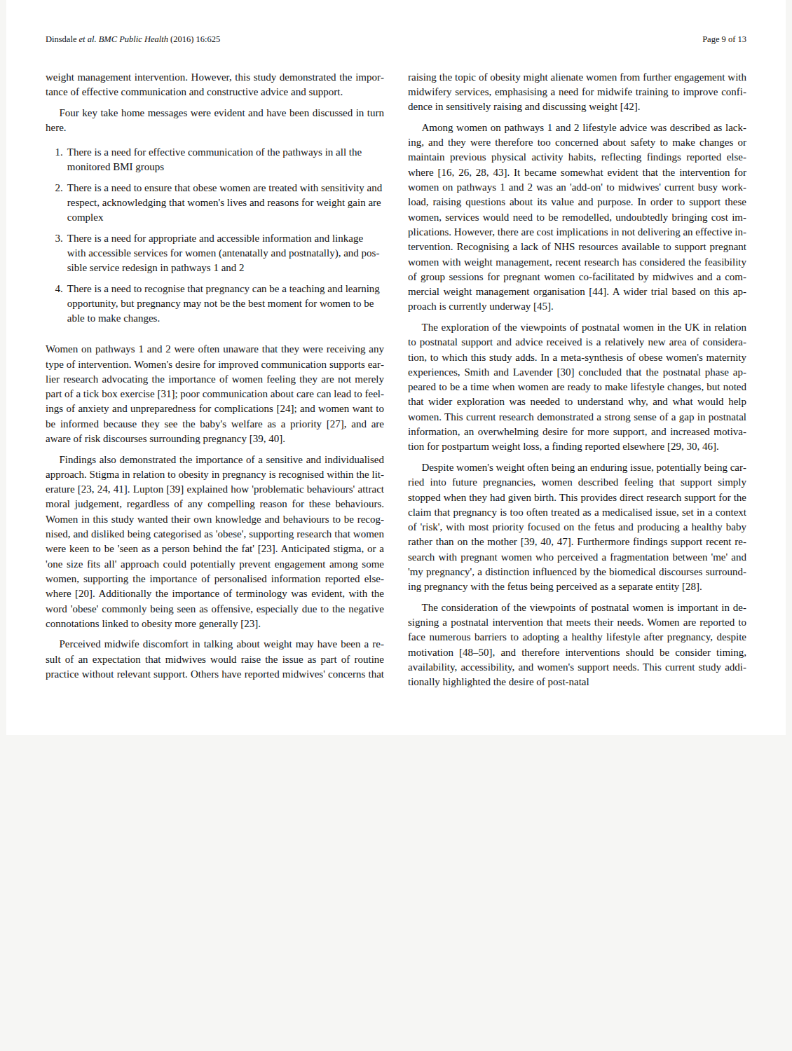Dinsdale et al. BMC Public Health (2016) 16:625
Page 9 of 13
weight management intervention. However, this study demonstrated the importance of effective communication and constructive advice and support.
Four key take home messages were evident and have been discussed in turn here.
There is a need for effective communication of the pathways in all the monitored BMI groups
There is a need to ensure that obese women are treated with sensitivity and respect, acknowledging that women's lives and reasons for weight gain are complex
There is a need for appropriate and accessible information and linkage with accessible services for women (antenatally and postnatally), and possible service redesign in pathways 1 and 2
There is a need to recognise that pregnancy can be a teaching and learning opportunity, but pregnancy may not be the best moment for women to be able to make changes.
Women on pathways 1 and 2 were often unaware that they were receiving any type of intervention. Women's desire for improved communication supports earlier research advocating the importance of women feeling they are not merely part of a tick box exercise [31]; poor communication about care can lead to feelings of anxiety and unpreparedness for complications [24]; and women want to be informed because they see the baby's welfare as a priority [27], and are aware of risk discourses surrounding pregnancy [39, 40].
Findings also demonstrated the importance of a sensitive and individualised approach. Stigma in relation to obesity in pregnancy is recognised within the literature [23, 24, 41]. Lupton [39] explained how 'problematic behaviours' attract moral judgement, regardless of any compelling reason for these behaviours. Women in this study wanted their own knowledge and behaviours to be recognised, and disliked being categorised as 'obese', supporting research that women were keen to be 'seen as a person behind the fat' [23]. Anticipated stigma, or a 'one size fits all' approach could potentially prevent engagement among some women, supporting the importance of personalised information reported elsewhere [20]. Additionally the importance of terminology was evident, with the word 'obese' commonly being seen as offensive, especially due to the negative connotations linked to obesity more generally [23].
Perceived midwife discomfort in talking about weight may have been a result of an expectation that midwives would raise the issue as part of routine practice without relevant support. Others have reported midwives' concerns that raising the topic of obesity might alienate women from further engagement with midwifery services, emphasising a need for midwife training to improve confidence in sensitively raising and discussing weight [42].
Among women on pathways 1 and 2 lifestyle advice was described as lacking, and they were therefore too concerned about safety to make changes or maintain previous physical activity habits, reflecting findings reported elsewhere [16, 26, 28, 43]. It became somewhat evident that the intervention for women on pathways 1 and 2 was an 'add-on' to midwives' current busy workload, raising questions about its value and purpose. In order to support these women, services would need to be remodelled, undoubtedly bringing cost implications. However, there are cost implications in not delivering an effective intervention. Recognising a lack of NHS resources available to support pregnant women with weight management, recent research has considered the feasibility of group sessions for pregnant women co-facilitated by midwives and a commercial weight management organisation [44]. A wider trial based on this approach is currently underway [45].
The exploration of the viewpoints of postnatal women in the UK in relation to postnatal support and advice received is a relatively new area of consideration, to which this study adds. In a meta-synthesis of obese women's maternity experiences, Smith and Lavender [30] concluded that the postnatal phase appeared to be a time when women are ready to make lifestyle changes, but noted that wider exploration was needed to understand why, and what would help women. This current research demonstrated a strong sense of a gap in postnatal information, an overwhelming desire for more support, and increased motivation for postpartum weight loss, a finding reported elsewhere [29, 30, 46].
Despite women's weight often being an enduring issue, potentially being carried into future pregnancies, women described feeling that support simply stopped when they had given birth. This provides direct research support for the claim that pregnancy is too often treated as a medicalised issue, set in a context of 'risk', with most priority focused on the fetus and producing a healthy baby rather than on the mother [39, 40, 47]. Furthermore findings support recent research with pregnant women who perceived a fragmentation between 'me' and 'my pregnancy', a distinction influenced by the biomedical discourses surrounding pregnancy with the fetus being perceived as a separate entity [28].
The consideration of the viewpoints of postnatal women is important in designing a postnatal intervention that meets their needs. Women are reported to face numerous barriers to adopting a healthy lifestyle after pregnancy, despite motivation [48–50], and therefore interventions should be consider timing, availability, accessibility, and women's support needs. This current study additionally highlighted the desire of post-natal